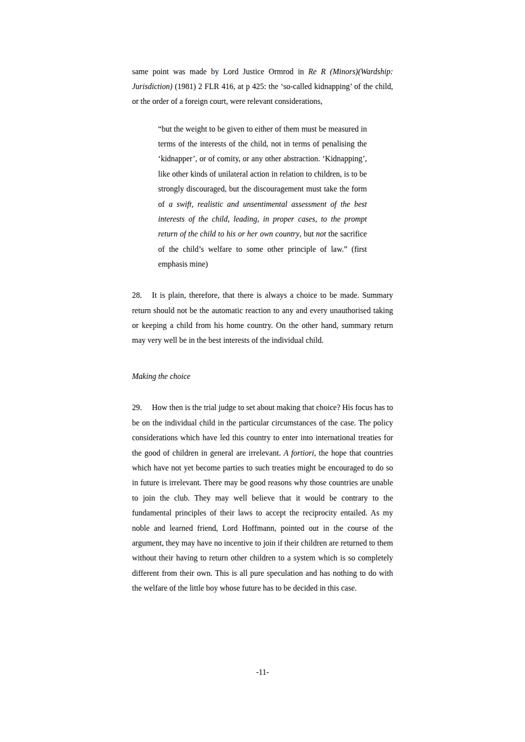same point was made by Lord Justice Ormrod in Re R (Minors)(Wardship: Jurisdiction) (1981) 2 FLR 416, at p 425: the ‘so-called kidnapping’ of the child, or the order of a foreign court, were relevant considerations,
“but the weight to be given to either of them must be measured in terms of the interests of the child, not in terms of penalising the ‘kidnapper’, or of comity, or any other abstraction. ‘Kidnapping’, like other kinds of unilateral action in relation to children, is to be strongly discouraged, but the discouragement must take the form of a swift, realistic and unsentimental assessment of the best interests of the child, leading, in proper cases, to the prompt return of the child to his or her own country, but not the sacrifice of the child’s welfare to some other principle of law.” (first emphasis mine)
28. It is plain, therefore, that there is always a choice to be made. Summary return should not be the automatic reaction to any and every unauthorised taking or keeping a child from his home country. On the other hand, summary return may very well be in the best interests of the individual child.
Making the choice
29. How then is the trial judge to set about making that choice? His focus has to be on the individual child in the particular circumstances of the case. The policy considerations which have led this country to enter into international treaties for the good of children in general are irrelevant. A fortiori, the hope that countries which have not yet become parties to such treaties might be encouraged to do so in future is irrelevant. There may be good reasons why those countries are unable to join the club. They may well believe that it would be contrary to the fundamental principles of their laws to accept the reciprocity entailed. As my noble and learned friend, Lord Hoffmann, pointed out in the course of the argument, they may have no incentive to join if their children are returned to them without their having to return other children to a system which is so completely different from their own. This is all pure speculation and has nothing to do with the welfare of the little boy whose future has to be decided in this case.
-11-